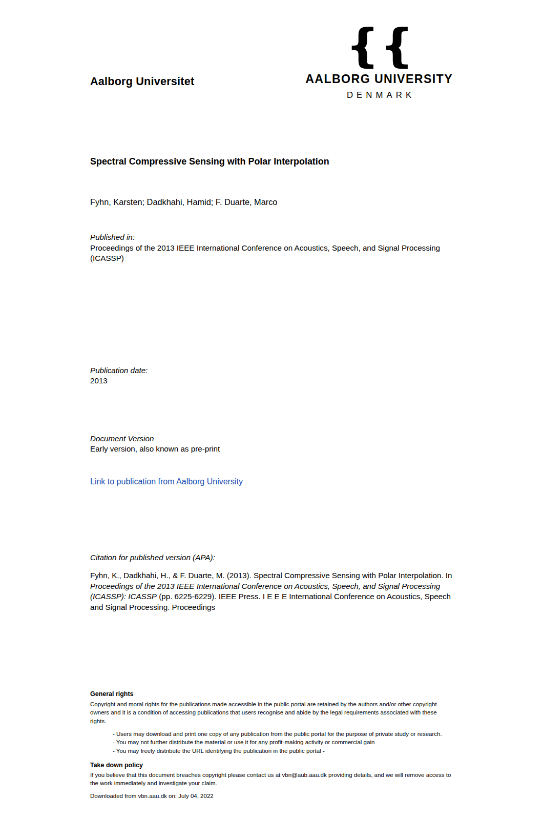Aalborg Universitet
❴❴
AALBORG UNIVERSITY
DENMARK
Spectral Compressive Sensing with Polar Interpolation
Fyhn, Karsten; Dadkhahi, Hamid; F. Duarte, Marco
Published in:
Proceedings of the 2013 IEEE International Conference on Acoustics, Speech, and Signal Processing (ICASSP)
Publication date:
2013
Document Version
Early version, also known as pre-print
Link to publication from Aalborg University
Citation for published version (APA):
Fyhn, K., Dadkhahi, H., & F. Duarte, M. (2013). Spectral Compressive Sensing with Polar Interpolation. In Proceedings of the 2013 IEEE International Conference on Acoustics, Speech, and Signal Processing (ICASSP): ICASSP (pp. 6225-6229). IEEE Press. I E E E International Conference on Acoustics, Speech and Signal Processing. Proceedings
General rights
Copyright and moral rights for the publications made accessible in the public portal are retained by the authors and/or other copyright owners and it is a condition of accessing publications that users recognise and abide by the legal requirements associated with these rights.
- Users may download and print one copy of any publication from the public portal for the purpose of private study or research.
- You may not further distribute the material or use it for any profit-making activity or commercial gain
- You may freely distribute the URL identifying the publication in the public portal -
Take down policy
If you believe that this document breaches copyright please contact us at vbn@aub.aau.dk providing details, and we will remove access to the work immediately and investigate your claim.
Downloaded from vbn.aau.dk on: July 04, 2022